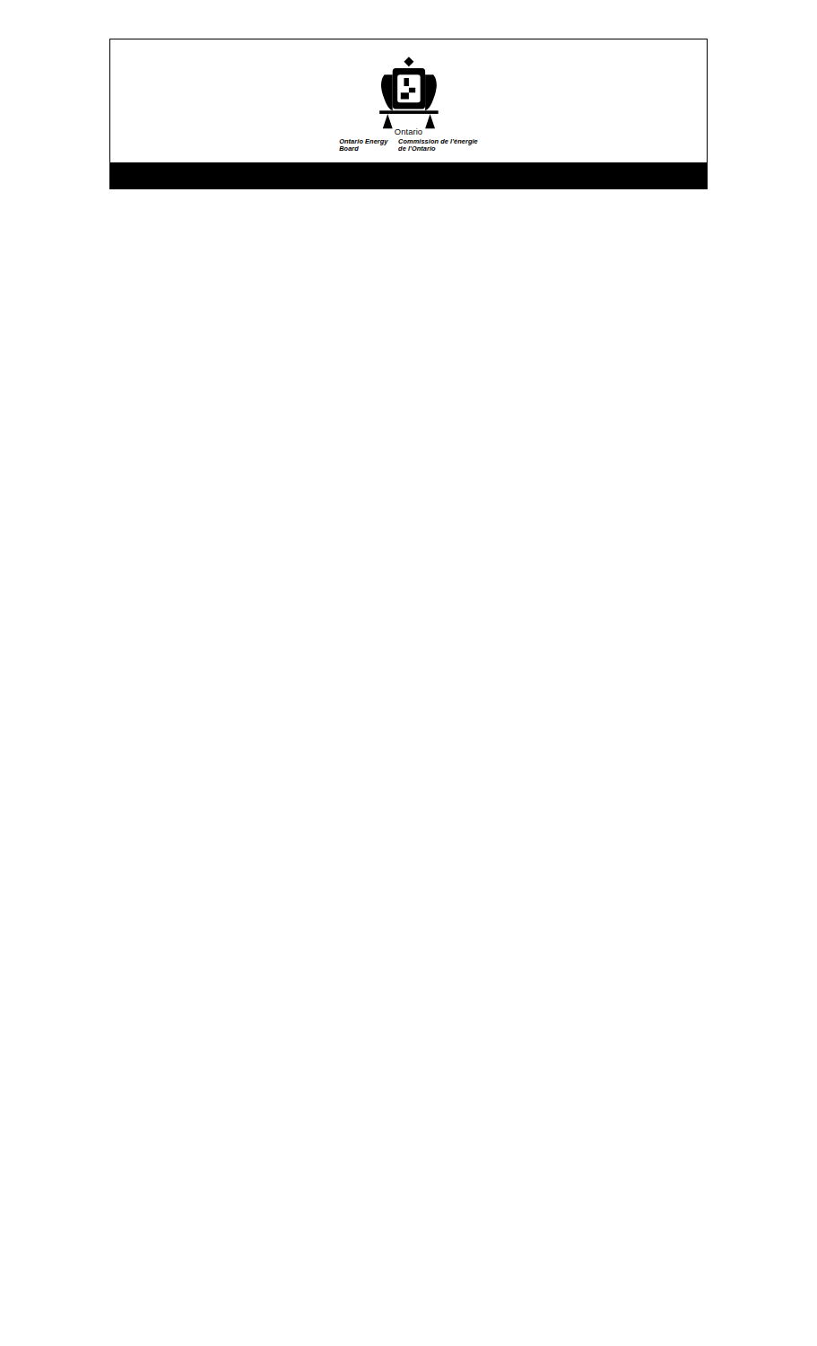Ontario
Ontario Energy
Board Commission de l'énergie
de l'Ontario